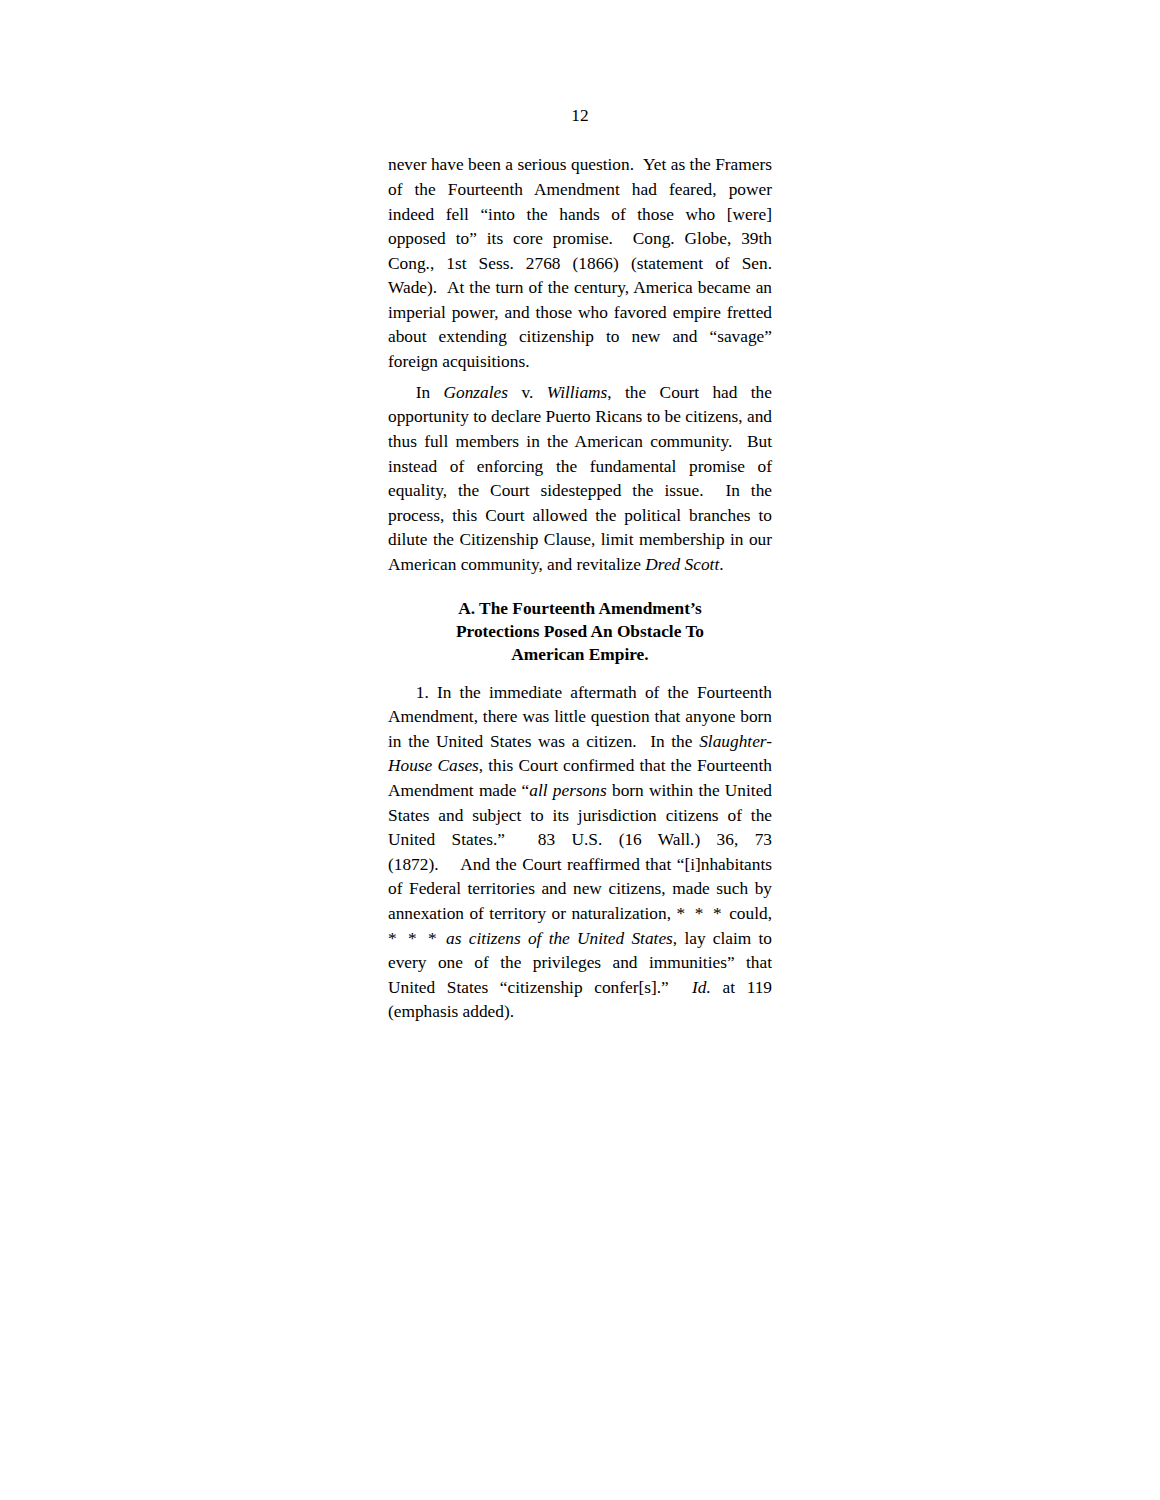12
never have been a serious question. Yet as the Framers of the Fourteenth Amendment had feared, power indeed fell “into the hands of those who [were] opposed to” its core promise. Cong. Globe, 39th Cong., 1st Sess. 2768 (1866) (statement of Sen. Wade). At the turn of the century, America became an imperial power, and those who favored empire fretted about extending citizenship to new and “savage” foreign acquisitions.
In Gonzales v. Williams, the Court had the opportunity to declare Puerto Ricans to be citizens, and thus full members in the American community. But instead of enforcing the fundamental promise of equality, the Court sidestepped the issue. In the process, this Court allowed the political branches to dilute the Citizenship Clause, limit membership in our American community, and revitalize Dred Scott.
A. The Fourteenth Amendment’s Protections Posed An Obstacle To American Empire.
1. In the immediate aftermath of the Fourteenth Amendment, there was little question that anyone born in the United States was a citizen. In the Slaughter-House Cases, this Court confirmed that the Fourteenth Amendment made “all persons born within the United States and subject to its jurisdiction citizens of the United States.” 83 U.S. (16 Wall.) 36, 73 (1872). And the Court reaffirmed that “[i]nhabitants of Federal territories and new citizens, made such by annexation of territory or naturalization, * * * could, * * * as citizens of the United States, lay claim to every one of the privileges and immunities” that United States “citizenship confer[s].” Id. at 119 (emphasis added).